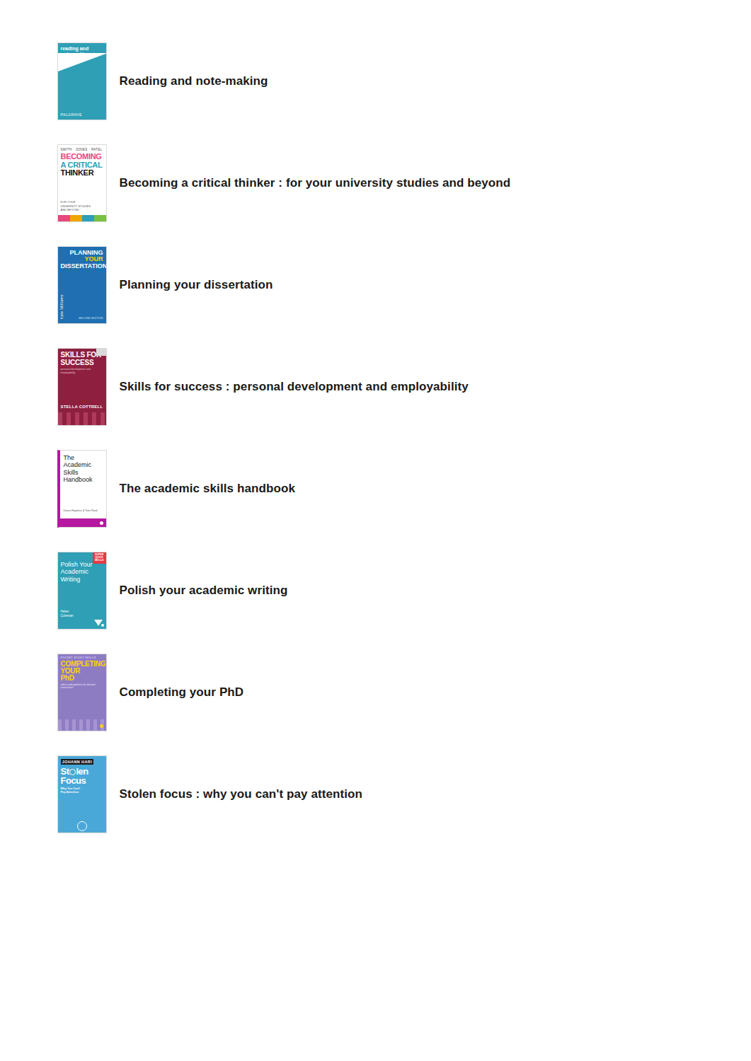reading and
note-making
PALGRAVE
Reading and note-making
SMITH · JONES · PATEL
BECOMING
A CRITICAL
THINKER
FOR YOUR
UNIVERSITY STUDIES
AND BEYOND
Becoming a critical thinker : for your university studies and beyond
PLANNING
YOUR
DISSERTATION
Kate Williams
SECOND EDITION
Planning your dissertation
SKILLS FOR
SUCCESS
personal development and employability
STELLA COTTRELL
Skills for success : personal development and employability
The
Academic
Skills
Handbook
Diana Hopkins & Tom Reid
The academic skills handbook
SUPER
QUICK
SKILLS
Polish Your
Academic
Writing
Helen
Coleman
Polish your academic writing
Pocket Study Skills
COMPLETING
YOUR
PhD
advice and guidance for doctoral researchers
Completing your PhD
JOHANN HARI
St len
Focus
Why You Can't
Pay Attention
Stolen focus : why you can't pay attention